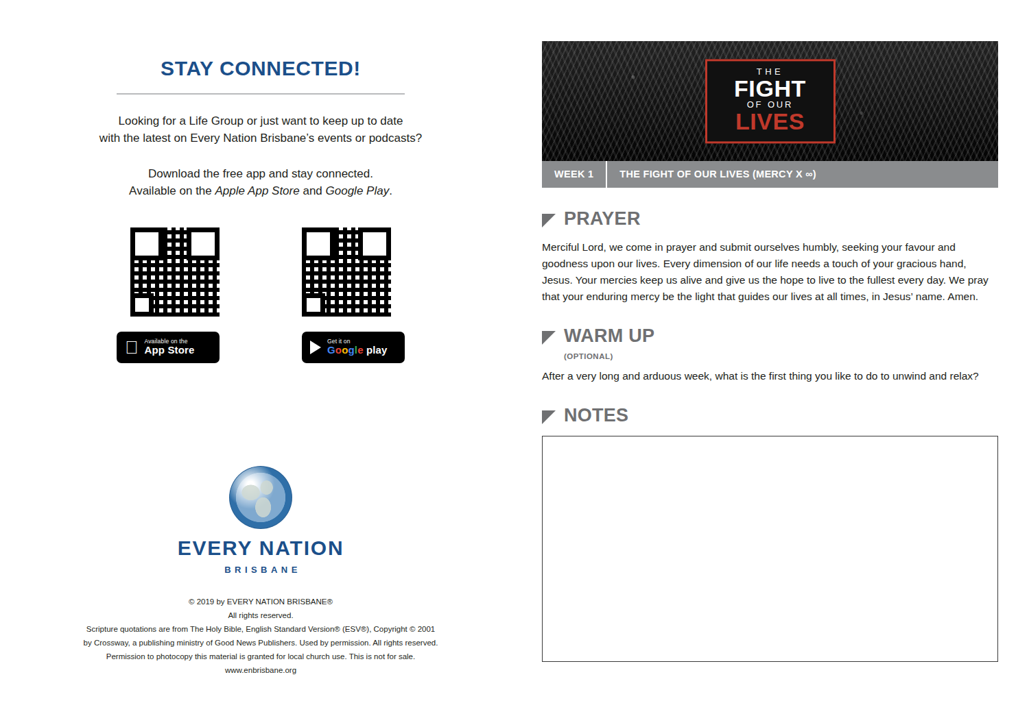STAY CONNECTED!
Looking for a Life Group or just want to keep up to date
with the latest on Every Nation Brisbane’s events or podcasts?
Download the free app and stay connected.
Available on the Apple App Store and Google Play.

Available on the App Store
Get it on Google play
EVERY NATION
BRISBANE
© 2019 by EVERY NATION BRISBANE®
All rights reserved.
Scripture quotations are from The Holy Bible, English Standard Version® (ESV®), Copyright © 2001
by Crossway, a publishing ministry of Good News Publishers. Used by permission. All rights reserved.
Permission to photocopy this material is granted for local church use. This is not for sale.
www.enbrisbane.org
THE FIGHT OF OUR LIVES
WEEK 1
THE FIGHT OF OUR LIVES (MERCY X ∞)
PRAYER
Merciful Lord, we come in prayer and submit ourselves humbly, seeking your favour and goodness upon our lives. Every dimension of our life needs a touch of your gracious hand, Jesus. Your mercies keep us alive and give us the hope to live to the fullest every day. We pray that your enduring mercy be the light that guides our lives at all times, in Jesus’ name. Amen.
WARM UP
(OPTIONAL)
After a very long and arduous week, what is the first thing you like to do to unwind and relax?
NOTES